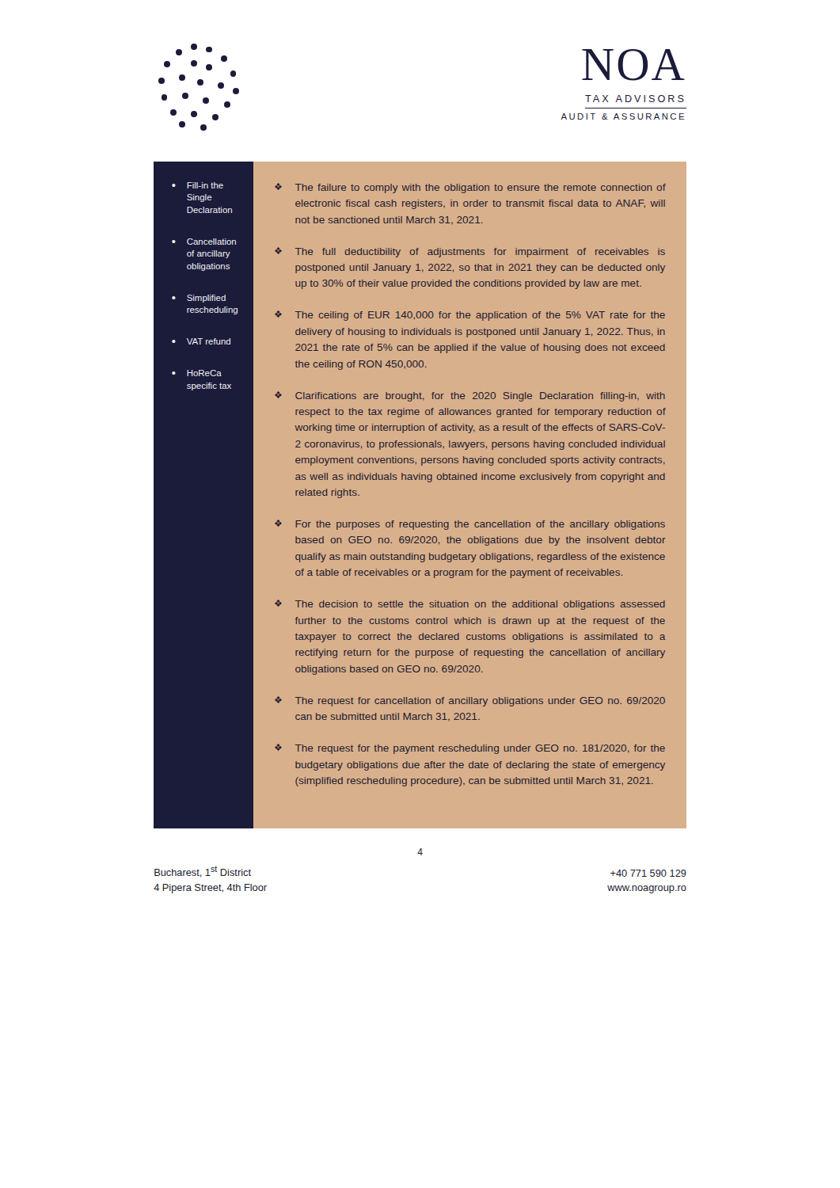NOA
TAX ADVISORS
AUDIT & ASSURANCE
Fill-in the Single Declaration
Cancellation of ancillary obligations
Simplified rescheduling
VAT refund
HoReCa specific tax
The failure to comply with the obligation to ensure the remote connection of electronic fiscal cash registers, in order to transmit fiscal data to ANAF, will not be sanctioned until March 31, 2021.
The full deductibility of adjustments for impairment of receivables is postponed until January 1, 2022, so that in 2021 they can be deducted only up to 30% of their value provided the conditions provided by law are met.
The ceiling of EUR 140,000 for the application of the 5% VAT rate for the delivery of housing to individuals is postponed until January 1, 2022. Thus, in 2021 the rate of 5% can be applied if the value of housing does not exceed the ceiling of RON 450,000.
Clarifications are brought, for the 2020 Single Declaration filling-in, with respect to the tax regime of allowances granted for temporary reduction of working time or interruption of activity, as a result of the effects of SARS-CoV-2 coronavirus, to professionals, lawyers, persons having concluded individual employment conventions, persons having concluded sports activity contracts, as well as individuals having obtained income exclusively from copyright and related rights.
For the purposes of requesting the cancellation of the ancillary obligations based on GEO no. 69/2020, the obligations due by the insolvent debtor qualify as main outstanding budgetary obligations, regardless of the existence of a table of receivables or a program for the payment of receivables.
The decision to settle the situation on the additional obligations assessed further to the customs control which is drawn up at the request of the taxpayer to correct the declared customs obligations is assimilated to a rectifying return for the purpose of requesting the cancellation of ancillary obligations based on GEO no. 69/2020.
The request for cancellation of ancillary obligations under GEO no. 69/2020 can be submitted until March 31, 2021.
The request for the payment rescheduling under GEO no. 181/2020, for the budgetary obligations due after the date of declaring the state of emergency (simplified rescheduling procedure), can be submitted until March 31, 2021.
4
Bucharest, 1st District
4 Pipera Street, 4th Floor
+40 771 590 129
www.noagroup.ro